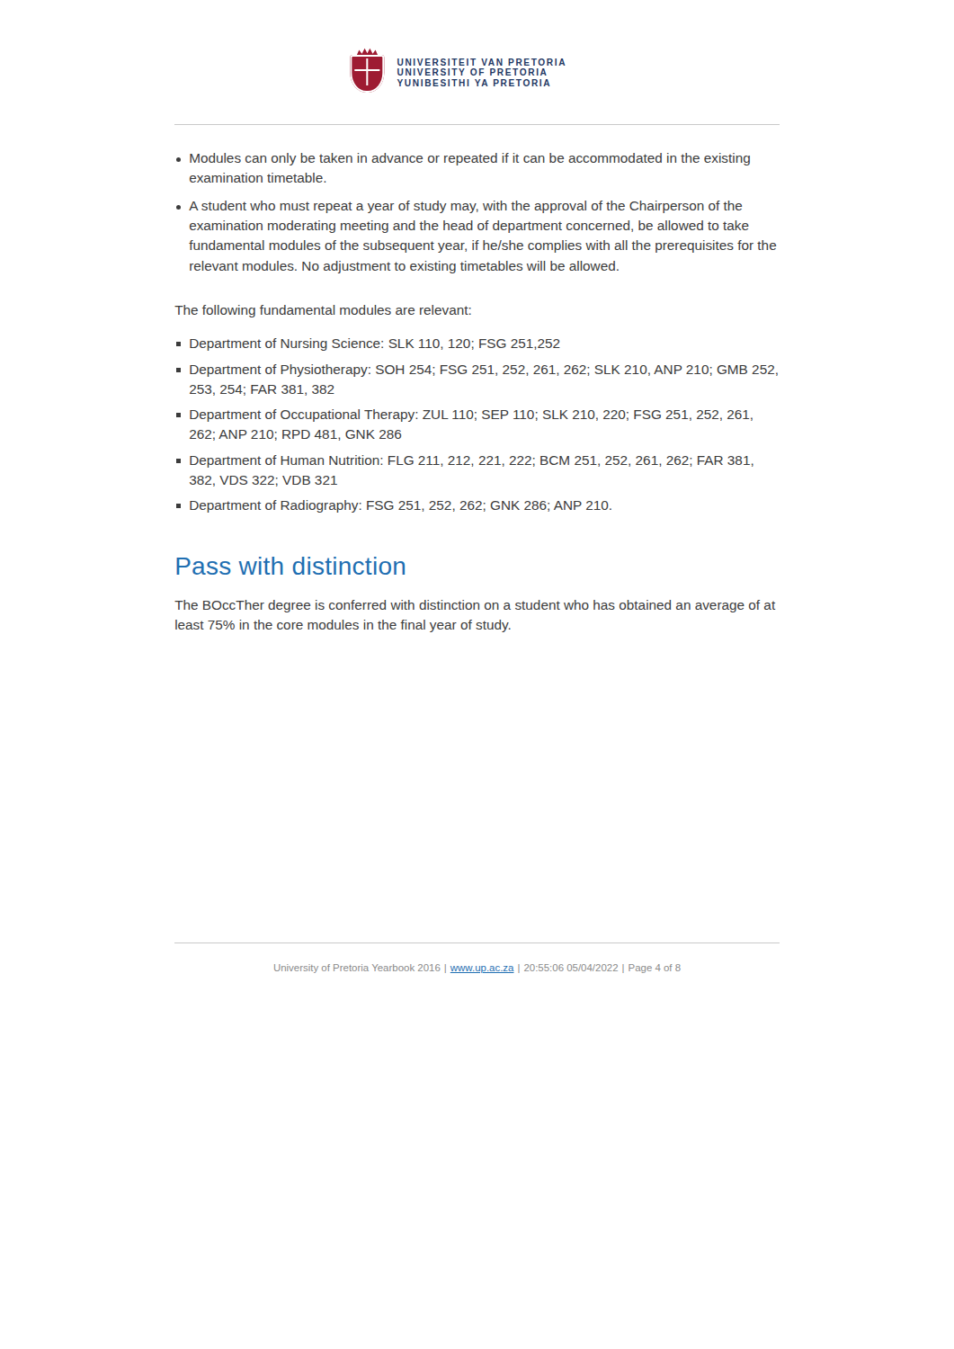Universiteit van Pretoria University of Pretoria Yunibesithi ya Pretoria
Modules can only be taken in advance or repeated if it can be accommodated in the existing examination timetable.
A student who must repeat a year of study may, with the approval of the Chairperson of the examination moderating meeting and the head of department concerned, be allowed to take fundamental modules of the subsequent year, if he/she complies with all the prerequisites for the relevant modules. No adjustment to existing timetables will be allowed.
The following fundamental modules are relevant:
Department of Nursing Science: SLK 110, 120; FSG 251,252
Department of Physiotherapy: SOH 254; FSG 251, 252, 261, 262; SLK 210, ANP 210; GMB 252, 253, 254; FAR 381, 382
Department of Occupational Therapy: ZUL 110; SEP 110; SLK 210, 220; FSG 251, 252, 261, 262; ANP 210; RPD 481, GNK 286
Department of Human Nutrition: FLG 211, 212, 221, 222; BCM 251, 252, 261, 262; FAR 381, 382, VDS 322; VDB 321
Department of Radiography: FSG 251, 252, 262; GNK 286; ANP 210.
Pass with distinction
The BOccTher degree is conferred with distinction on a student who has obtained an average of at least 75% in the core modules in the final year of study.
University of Pretoria Yearbook 2016|www.up.ac.za|20:55:06 05/04/2022|Page 4 of 8